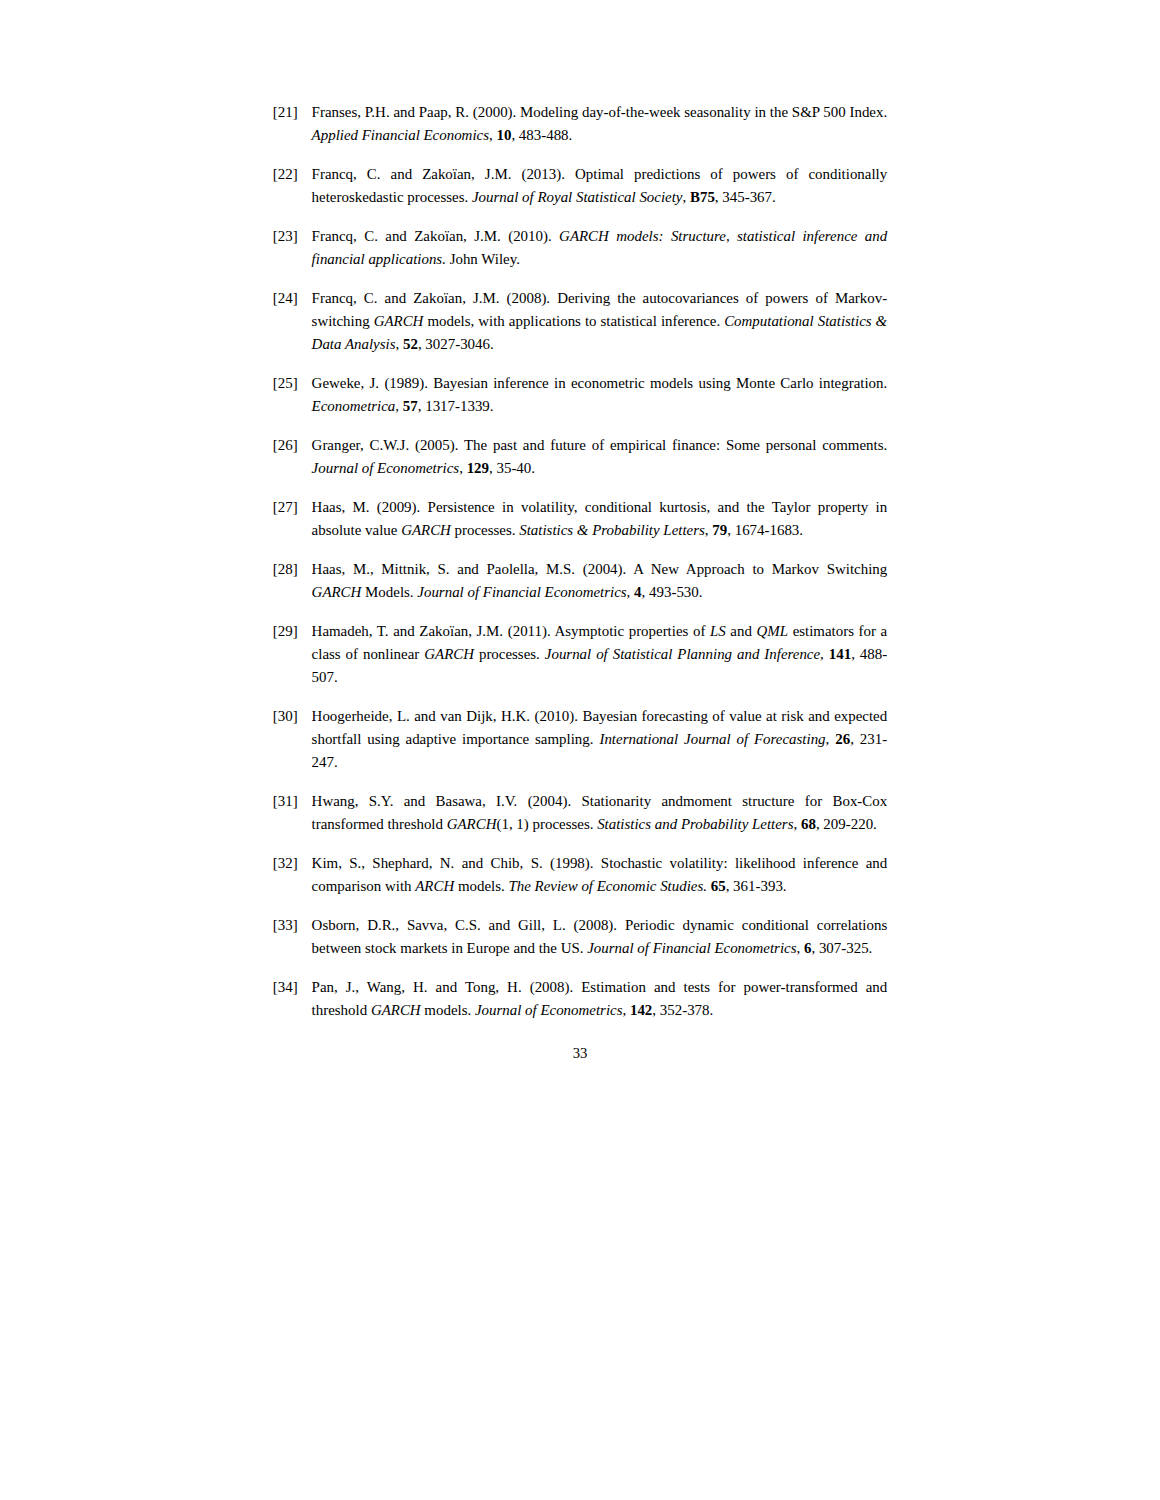[21] Franses, P.H. and Paap, R. (2000). Modeling day-of-the-week seasonality in the S&P 500 Index. Applied Financial Economics, 10, 483-488.
[22] Francq, C. and Zakoïan, J.M. (2013). Optimal predictions of powers of conditionally heteroskedastic processes. Journal of Royal Statistical Society, B75, 345-367.
[23] Francq, C. and Zakoïan, J.M. (2010). GARCH models: Structure, statistical inference and financial applications. John Wiley.
[24] Francq, C. and Zakoïan, J.M. (2008). Deriving the autocovariances of powers of Markov-switching GARCH models, with applications to statistical inference. Computational Statistics & Data Analysis, 52, 3027-3046.
[25] Geweke, J. (1989). Bayesian inference in econometric models using Monte Carlo integration. Econometrica, 57, 1317-1339.
[26] Granger, C.W.J. (2005). The past and future of empirical finance: Some personal comments. Journal of Econometrics, 129, 35-40.
[27] Haas, M. (2009). Persistence in volatility, conditional kurtosis, and the Taylor property in absolute value GARCH processes. Statistics & Probability Letters, 79, 1674-1683.
[28] Haas, M., Mittnik, S. and Paolella, M.S. (2004). A New Approach to Markov Switching GARCH Models. Journal of Financial Econometrics, 4, 493-530.
[29] Hamadeh, T. and Zakoïan, J.M. (2011). Asymptotic properties of LS and QML estimators for a class of nonlinear GARCH processes. Journal of Statistical Planning and Inference, 141, 488-507.
[30] Hoogerheide, L. and van Dijk, H.K. (2010). Bayesian forecasting of value at risk and expected shortfall using adaptive importance sampling. International Journal of Forecasting, 26, 231-247.
[31] Hwang, S.Y. and Basawa, I.V. (2004). Stationarity andmoment structure for Box-Cox transformed threshold GARCH(1, 1) processes. Statistics and Probability Letters, 68, 209-220.
[32] Kim, S., Shephard, N. and Chib, S. (1998). Stochastic volatility: likelihood inference and comparison with ARCH models. The Review of Economic Studies. 65, 361-393.
[33] Osborn, D.R., Savva, C.S. and Gill, L. (2008). Periodic dynamic conditional correlations between stock markets in Europe and the US. Journal of Financial Econometrics, 6, 307-325.
[34] Pan, J., Wang, H. and Tong, H. (2008). Estimation and tests for power-transformed and threshold GARCH models. Journal of Econometrics, 142, 352-378.
33